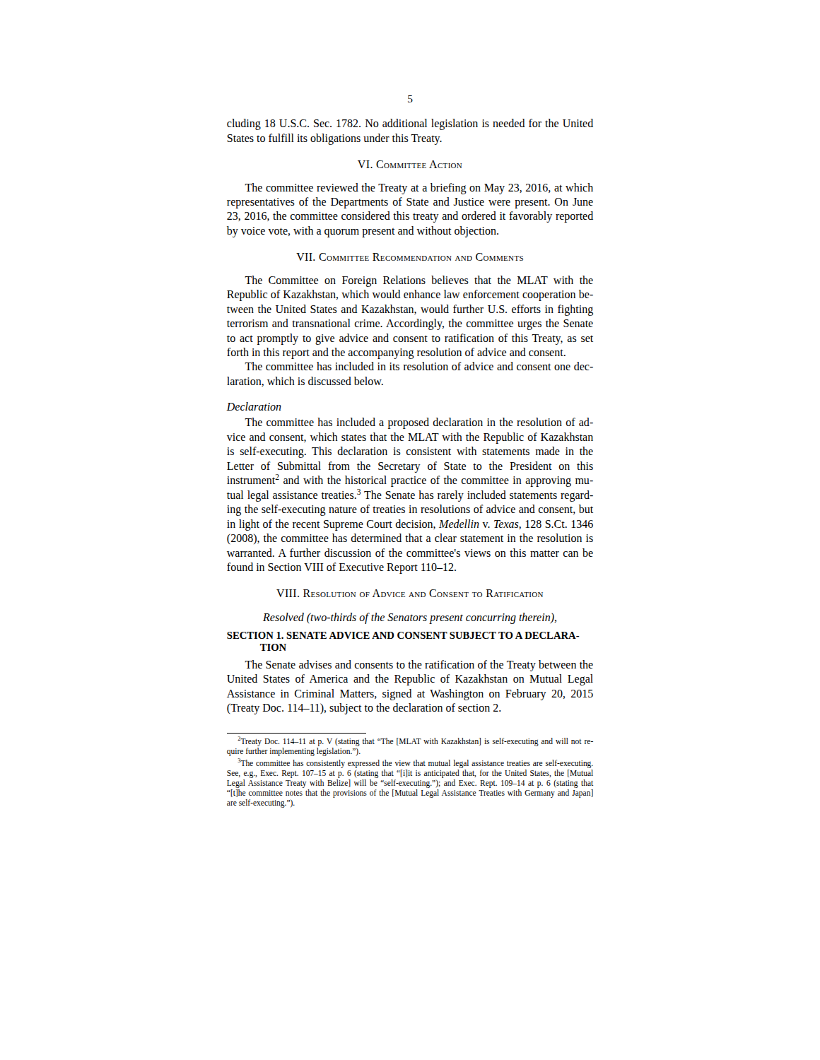5
cluding 18 U.S.C. Sec. 1782. No additional legislation is needed for the United States to fulfill its obligations under this Treaty.
VI. Committee Action
The committee reviewed the Treaty at a briefing on May 23, 2016, at which representatives of the Departments of State and Justice were present. On June 23, 2016, the committee considered this treaty and ordered it favorably reported by voice vote, with a quorum present and without objection.
VII. Committee Recommendation and Comments
The Committee on Foreign Relations believes that the MLAT with the Republic of Kazakhstan, which would enhance law enforcement cooperation between the United States and Kazakhstan, would further U.S. efforts in fighting terrorism and transnational crime. Accordingly, the committee urges the Senate to act promptly to give advice and consent to ratification of this Treaty, as set forth in this report and the accompanying resolution of advice and consent.
The committee has included in its resolution of advice and consent one declaration, which is discussed below.
Declaration
The committee has included a proposed declaration in the resolution of advice and consent, which states that the MLAT with the Republic of Kazakhstan is self-executing. This declaration is consistent with statements made in the Letter of Submittal from the Secretary of State to the President on this instrument2 and with the historical practice of the committee in approving mutual legal assistance treaties.3 The Senate has rarely included statements regarding the self-executing nature of treaties in resolutions of advice and consent, but in light of the recent Supreme Court decision, Medellin v. Texas, 128 S.Ct. 1346 (2008), the committee has determined that a clear statement in the resolution is warranted. A further discussion of the committee's views on this matter can be found in Section VIII of Executive Report 110–12.
VIII. Resolution of Advice and Consent to Ratification
Resolved (two-thirds of the Senators present concurring therein),
SECTION 1. SENATE ADVICE AND CONSENT SUBJECT TO A DECLARA-TION
The Senate advises and consents to the ratification of the Treaty between the United States of America and the Republic of Kazakhstan on Mutual Legal Assistance in Criminal Matters, signed at Washington on February 20, 2015 (Treaty Doc. 114–11), subject to the declaration of section 2.
2Treaty Doc. 114–11 at p. V (stating that “The [MLAT with Kazakhstan] is self-executing and will not require further implementing legislation.”).
3The committee has consistently expressed the view that mutual legal assistance treaties are self-executing. See, e.g., Exec. Rept. 107–15 at p. 6 (stating that “[i]it is anticipated that, for the United States, the [Mutual Legal Assistance Treaty with Belize] will be “self-executing.”); and Exec. Rept. 109–14 at p. 6 (stating that “[t]he committee notes that the provisions of the [Mutual Legal Assistance Treaties with Germany and Japan] are self-executing.”).